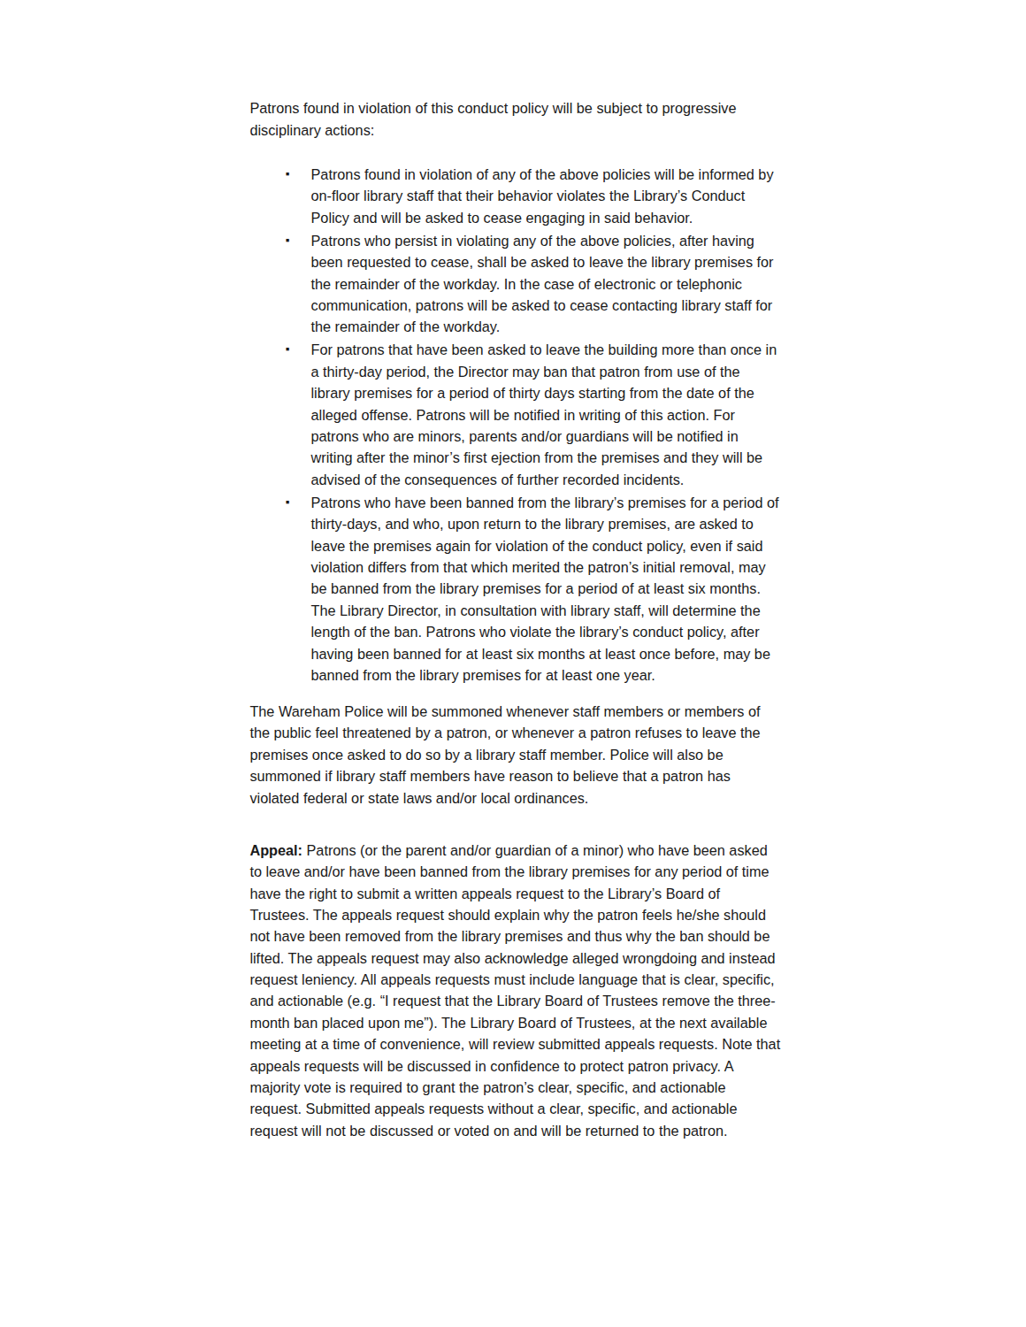Patrons found in violation of this conduct policy will be subject to progressive disciplinary actions:
Patrons found in violation of any of the above policies will be informed by on-floor library staff that their behavior violates the Library’s Conduct Policy and will be asked to cease engaging in said behavior.
Patrons who persist in violating any of the above policies, after having been requested to cease, shall be asked to leave the library premises for the remainder of the workday. In the case of electronic or telephonic communication, patrons will be asked to cease contacting library staff for the remainder of the workday.
For patrons that have been asked to leave the building more than once in a thirty-day period, the Director may ban that patron from use of the library premises for a period of thirty days starting from the date of the alleged offense. Patrons will be notified in writing of this action. For patrons who are minors, parents and/or guardians will be notified in writing after the minor’s first ejection from the premises and they will be advised of the consequences of further recorded incidents.
Patrons who have been banned from the library’s premises for a period of thirty-days, and who, upon return to the library premises, are asked to leave the premises again for violation of the conduct policy, even if said violation differs from that which merited the patron’s initial removal, may be banned from the library premises for a period of at least six months. The Library Director, in consultation with library staff, will determine the length of the ban. Patrons who violate the library’s conduct policy, after having been banned for at least six months at least once before, may be banned from the library premises for at least one year.
The Wareham Police will be summoned whenever staff members or members of the public feel threatened by a patron, or whenever a patron refuses to leave the premises once asked to do so by a library staff member. Police will also be summoned if library staff members have reason to believe that a patron has violated federal or state laws and/or local ordinances.
Appeal: Patrons (or the parent and/or guardian of a minor) who have been asked to leave and/or have been banned from the library premises for any period of time have the right to submit a written appeals request to the Library’s Board of Trustees. The appeals request should explain why the patron feels he/she should not have been removed from the library premises and thus why the ban should be lifted. The appeals request may also acknowledge alleged wrongdoing and instead request leniency. All appeals requests must include language that is clear, specific, and actionable (e.g. “I request that the Library Board of Trustees remove the three-month ban placed upon me”). The Library Board of Trustees, at the next available meeting at a time of convenience, will review submitted appeals requests. Note that appeals requests will be discussed in confidence to protect patron privacy. A majority vote is required to grant the patron’s clear, specific, and actionable request. Submitted appeals requests without a clear, specific, and actionable request will not be discussed or voted on and will be returned to the patron.